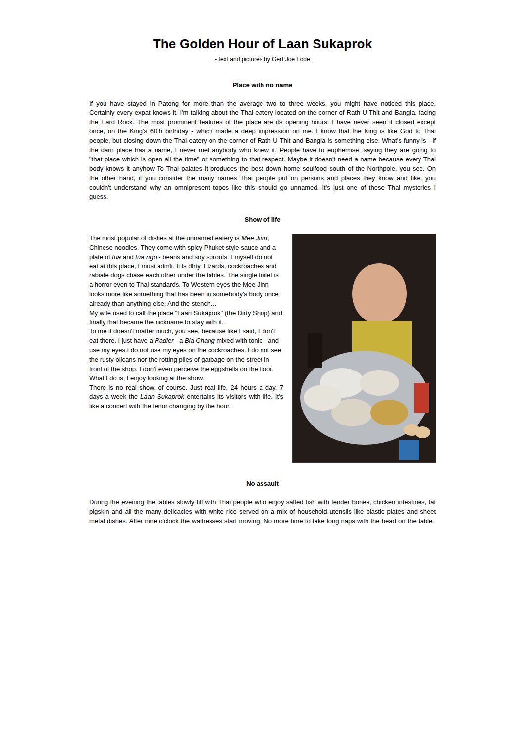The Golden Hour of Laan Sukaprok
- text and pictures by Gert Joe Fode
Place with no name
If you have stayed in Patong for more than the average two to three weeks, you might have noticed this place. Certainly every expat knows it. I'm talking about the Thai eatery located on the corner of Rath U Thit and Bangla, facing the Hard Rock. The most prominent features of the place are its opening hours. I have never seen it closed except once, on the King's 60th birthday - which made a deep impression on me. I know that the King is like God to Thai people, but closing down the Thai eatery on the corner of Rath U Thit and Bangla is something else. What's funny is - if the darn place has a name, I never met anybody who knew it. People have to euphemise, saying they are going to "that place which is open all the time" or something to that respect. Maybe it doesn't need a name because every Thai body knows it anyhow To Thai palates it produces the best down home soulfood south of the Northpole, you see. On the other hand, if you consider the many names Thai people put on persons and places they know and like, you couldn't understand why an omnipresent topos like this should go unnamed. It's just one of these Thai mysteries I guess.
Show of life
The most popular of dishes at the unnamed eatery is Mee Jinn, Chinese noodles. They come with spicy Phuket style sauce and a plate of tua and tua ngo - beans and soy sprouts. I myself do not eat at this place, I must admit. It is dirty. Lizards, cockroaches and rabiate dogs chase each other under the tables. The single toilet is a horror even to Thai standards. To Western eyes the Mee Jinn looks more like something that has been in somebody's body once already than anything else. And the stench…
My wife used to call the place "Laan Sukaprok" (the Dirty Shop) and finally that became the nickname to stay with it.
To me it doesn't matter much, you see, because like I said, I don't eat there. I just have a Radler - a Bia Chang mixed with tonic - and use my eyes.I do not use my eyes on the cockroaches. I do not see the rusty oilcans nor the rotting piles of garbage on the street in front of the shop. I don't even perceive the eggshells on the floor. What I do is, I enjoy looking at the show.
There is no real show, of course. Just real life. 24 hours a day, 7 days a week the Laan Sukaprok entertains its visitors with life. It's like a concert with the tenor changing by the hour.
No assault
During the evening the tables slowly fill with Thai people who enjoy salted fish with tender bones, chicken intestines, fat pigskin and all the many delicacies with white rice served on a mix of household utensils like plastic plates and sheet metal dishes. After nine o'clock the waitresses start moving. No more time to take long naps with the head on the table.